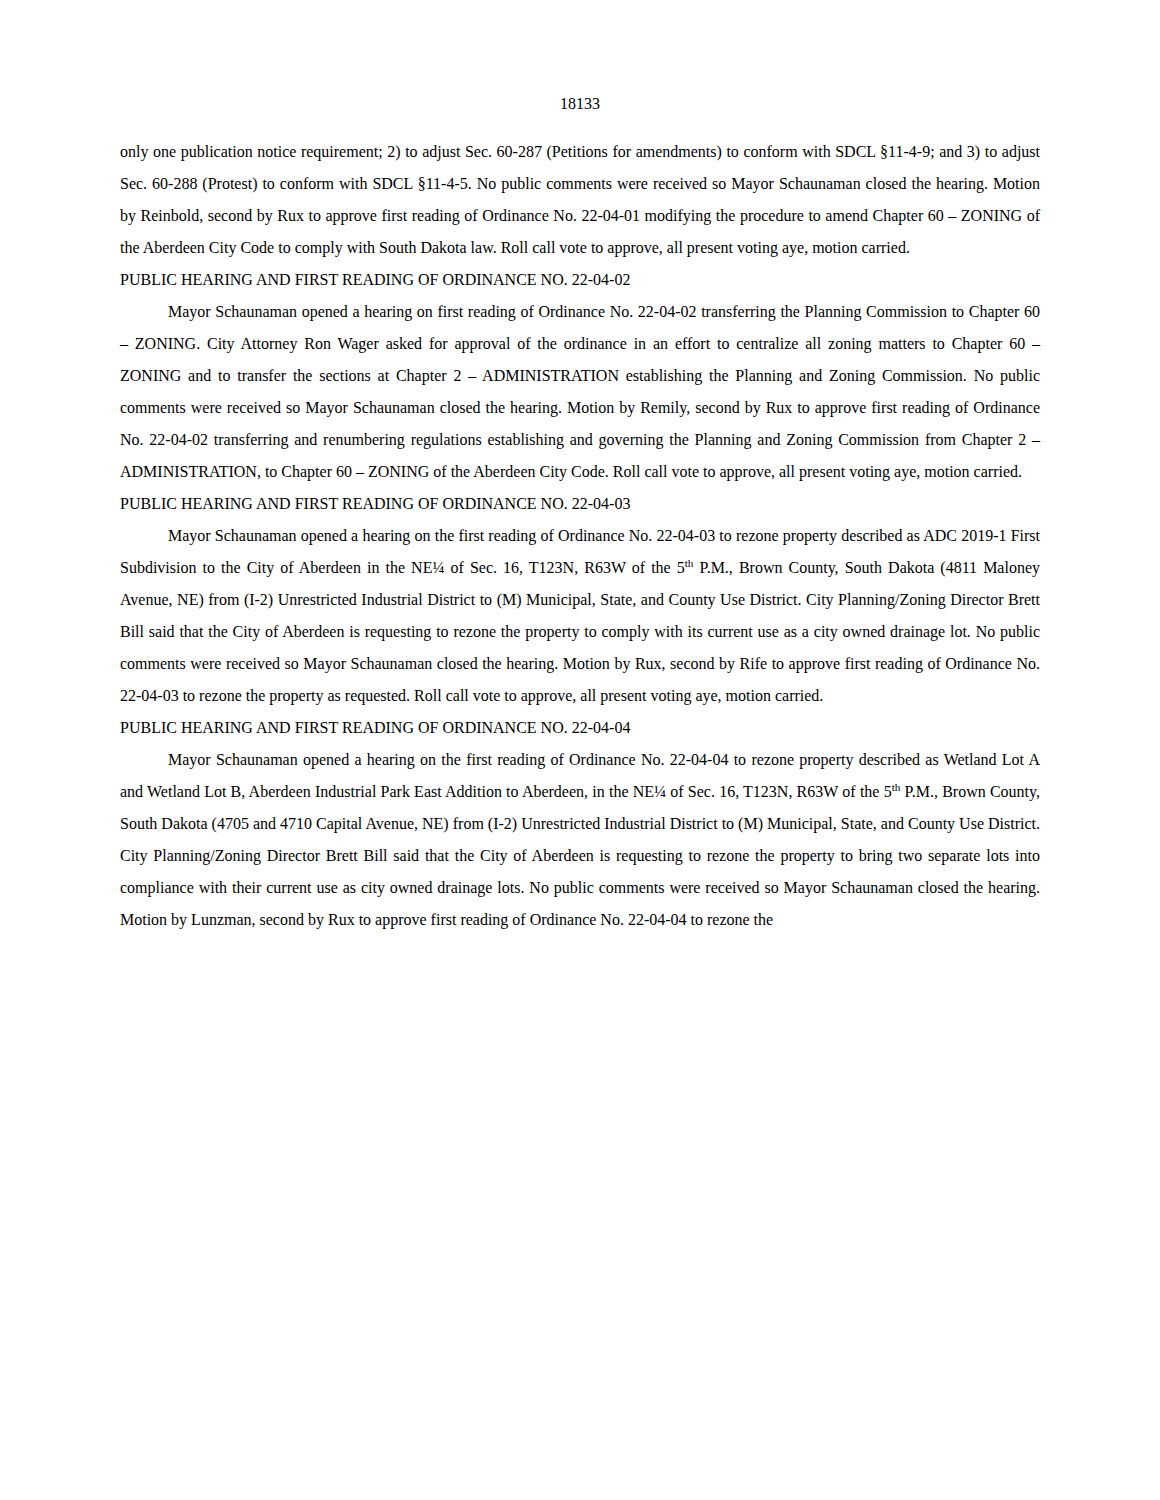18133
only one publication notice requirement; 2) to adjust Sec. 60-287 (Petitions for amendments) to conform with SDCL §11-4-9; and 3) to adjust Sec. 60-288 (Protest) to conform with SDCL §11-4-5. No public comments were received so Mayor Schaunaman closed the hearing. Motion by Reinbold, second by Rux to approve first reading of Ordinance No. 22-04-01 modifying the procedure to amend Chapter 60 – ZONING of the Aberdeen City Code to comply with South Dakota law. Roll call vote to approve, all present voting aye, motion carried.
PUBLIC HEARING AND FIRST READING OF ORDINANCE NO. 22-04-02
Mayor Schaunaman opened a hearing on first reading of Ordinance No. 22-04-02 transferring the Planning Commission to Chapter 60 – ZONING. City Attorney Ron Wager asked for approval of the ordinance in an effort to centralize all zoning matters to Chapter 60 – ZONING and to transfer the sections at Chapter 2 – ADMINISTRATION establishing the Planning and Zoning Commission. No public comments were received so Mayor Schaunaman closed the hearing. Motion by Remily, second by Rux to approve first reading of Ordinance No. 22-04-02 transferring and renumbering regulations establishing and governing the Planning and Zoning Commission from Chapter 2 – ADMINISTRATION, to Chapter 60 – ZONING of the Aberdeen City Code. Roll call vote to approve, all present voting aye, motion carried.
PUBLIC HEARING AND FIRST READING OF ORDINANCE NO. 22-04-03
Mayor Schaunaman opened a hearing on the first reading of Ordinance No. 22-04-03 to rezone property described as ADC 2019-1 First Subdivision to the City of Aberdeen in the NE¼ of Sec. 16, T123N, R63W of the 5th P.M., Brown County, South Dakota (4811 Maloney Avenue, NE) from (I-2) Unrestricted Industrial District to (M) Municipal, State, and County Use District. City Planning/Zoning Director Brett Bill said that the City of Aberdeen is requesting to rezone the property to comply with its current use as a city owned drainage lot. No public comments were received so Mayor Schaunaman closed the hearing. Motion by Rux, second by Rife to approve first reading of Ordinance No. 22-04-03 to rezone the property as requested. Roll call vote to approve, all present voting aye, motion carried.
PUBLIC HEARING AND FIRST READING OF ORDINANCE NO. 22-04-04
Mayor Schaunaman opened a hearing on the first reading of Ordinance No. 22-04-04 to rezone property described as Wetland Lot A and Wetland Lot B, Aberdeen Industrial Park East Addition to Aberdeen, in the NE¼ of Sec. 16, T123N, R63W of the 5th P.M., Brown County, South Dakota (4705 and 4710 Capital Avenue, NE) from (I-2) Unrestricted Industrial District to (M) Municipal, State, and County Use District. City Planning/Zoning Director Brett Bill said that the City of Aberdeen is requesting to rezone the property to bring two separate lots into compliance with their current use as city owned drainage lots. No public comments were received so Mayor Schaunaman closed the hearing. Motion by Lunzman, second by Rux to approve first reading of Ordinance No. 22-04-04 to rezone the